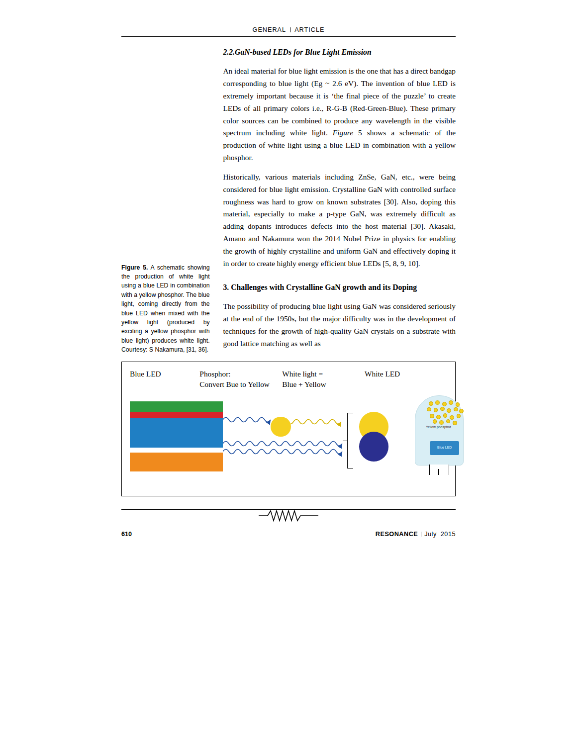GENERAL ARTICLE
Figure 5. A schematic showing the production of white light using a blue LED in combination with a yellow phosphor. The blue light, coming directly from the blue LED when mixed with the yellow light (produced by exciting a yellow phosphor with blue light) produces white light. Courtesy: S Nakamura, [31, 36].
2.2.GaN-based LEDs for Blue Light Emission
An ideal material for blue light emission is the one that has a direct bandgap corresponding to blue light (Eg ~ 2.6 eV). The invention of blue LED is extremely important because it is ‘the final piece of the puzzle’ to create LEDs of all primary colors i.e., R-G-B (Red-Green-Blue). These primary color sources can be combined to produce any wavelength in the visible spectrum including white light. Figure 5 shows a schematic of the production of white light using a blue LED in combination with a yellow phosphor.
Historically, various materials including ZnSe, GaN, etc., were being considered for blue light emission. Crystalline GaN with controlled surface roughness was hard to grow on known substrates [30]. Also, doping this material, especially to make a p-type GaN, was extremely difficult as adding dopants introduces defects into the host material [30]. Akasaki, Amano and Nakamura won the 2014 Nobel Prize in physics for enabling the growth of highly crystalline and uniform GaN and effectively doping it in order to create highly energy efficient blue LEDs [5, 8, 9, 10].
3. Challenges with Crystalline GaN growth and its Doping
The possibility of producing blue light using GaN was considered seriously at the end of the 1950s, but the major difficulty was in the development of techniques for the growth of high-quality GaN crystals on a substrate with good lattice matching as well as
Blue LED
Phosphor:
Convert Bue to Yellow
White light =
Blue + Yellow
White LED
Yellow phosphor
Blue LED
610
RESONANCE July 2015